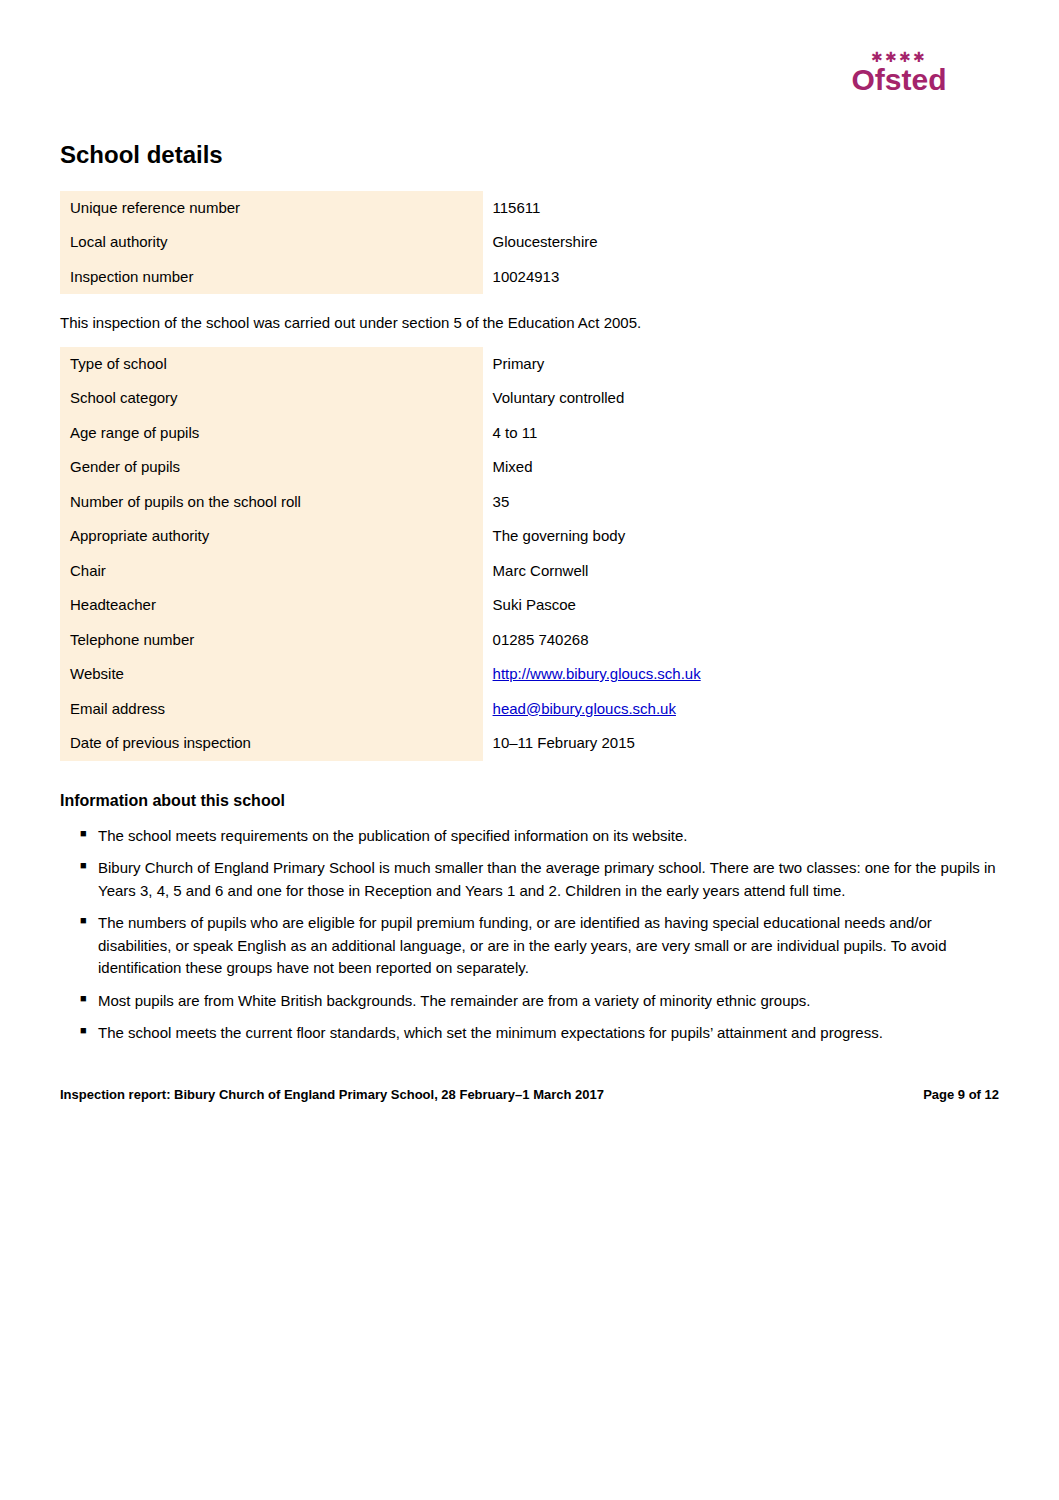✱✱✱✱ Ofsted
School details
| Unique reference number | 115611 |
| Local authority | Gloucestershire |
| Inspection number | 10024913 |
This inspection of the school was carried out under section 5 of the Education Act 2005.
| Type of school | Primary |
| School category | Voluntary controlled |
| Age range of pupils | 4 to 11 |
| Gender of pupils | Mixed |
| Number of pupils on the school roll | 35 |
| Appropriate authority | The governing body |
| Chair | Marc Cornwell |
| Headteacher | Suki Pascoe |
| Telephone number | 01285 740268 |
| Website | http://www.bibury.gloucs.sch.uk |
| Email address | head@bibury.gloucs.sch.uk |
| Date of previous inspection | 10–11 February 2015 |
Information about this school
The school meets requirements on the publication of specified information on its website.
Bibury Church of England Primary School is much smaller than the average primary school. There are two classes: one for the pupils in Years 3, 4, 5 and 6 and one for those in Reception and Years 1 and 2. Children in the early years attend full time.
The numbers of pupils who are eligible for pupil premium funding, or are identified as having special educational needs and/or disabilities, or speak English as an additional language, or are in the early years, are very small or are individual pupils. To avoid identification these groups have not been reported on separately.
Most pupils are from White British backgrounds. The remainder are from a variety of minority ethnic groups.
The school meets the current floor standards, which set the minimum expectations for pupils’ attainment and progress.
Page 9 of 12 Inspection report: Bibury Church of England Primary School, 28 February–1 March 2017